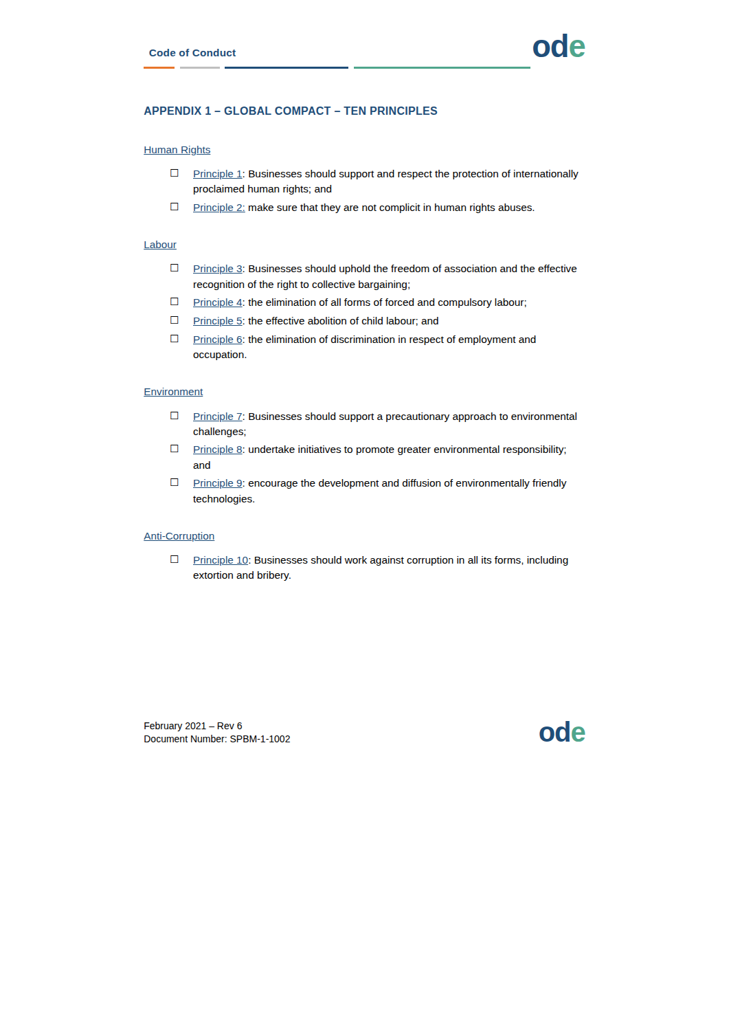Code of Conduct
ode
APPENDIX 1 – GLOBAL COMPACT – TEN PRINCIPLES
Human Rights
Principle 1: Businesses should support and respect the protection of internationally proclaimed human rights; and
Principle 2: make sure that they are not complicit in human rights abuses.
Labour
Principle 3: Businesses should uphold the freedom of association and the effective recognition of the right to collective bargaining;
Principle 4: the elimination of all forms of forced and compulsory labour;
Principle 5: the effective abolition of child labour; and
Principle 6: the elimination of discrimination in respect of employment and occupation.
Environment
Principle 7: Businesses should support a precautionary approach to environmental challenges;
Principle 8: undertake initiatives to promote greater environmental responsibility; and
Principle 9: encourage the development and diffusion of environmentally friendly technologies.
Anti-Corruption
Principle 10: Businesses should work against corruption in all its forms, including extortion and bribery.
February 2021 – Rev 6
Document Number: SPBM-1-1002
ode